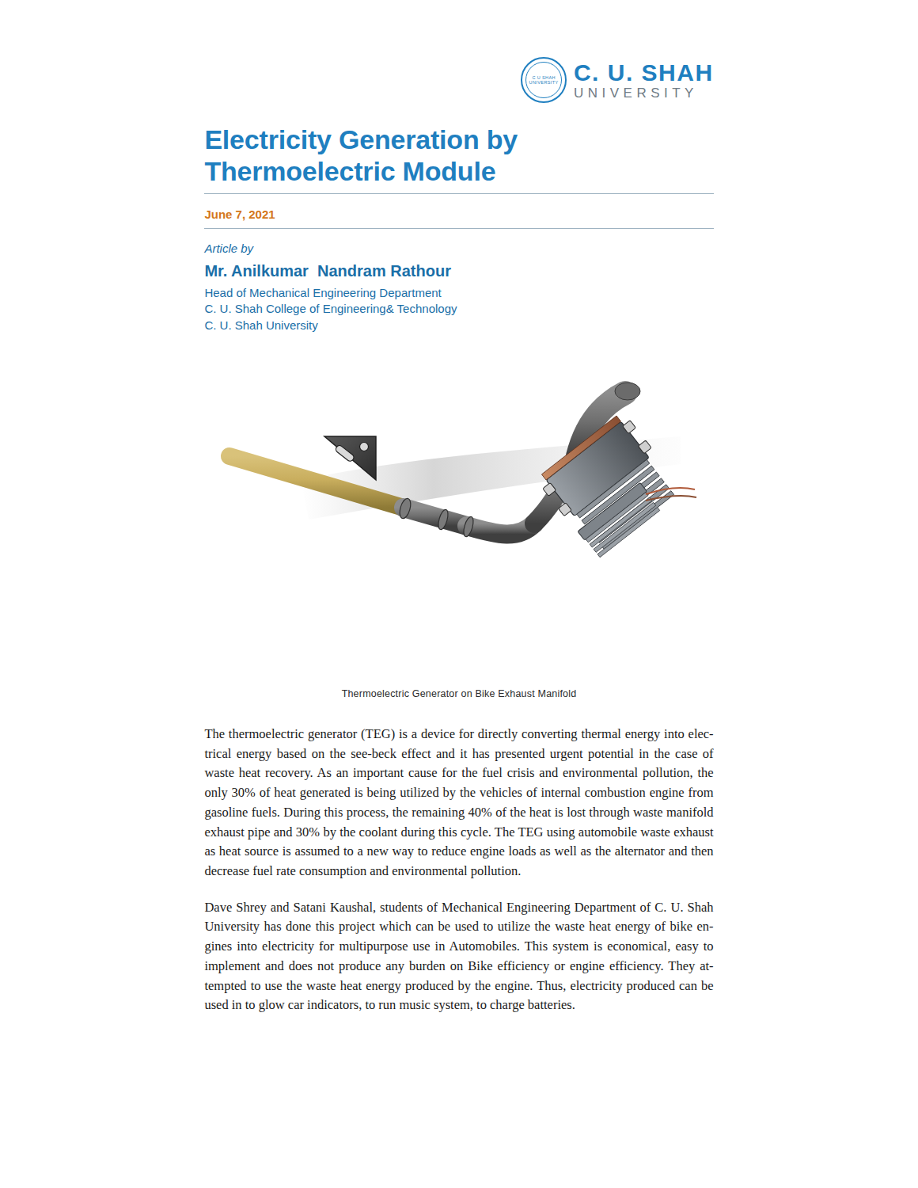C U Shah University
C. U. SHAH UNIVERSITY
Electricity Generation by Thermoelectric Module
June 7, 2021
Article by Mr. Anilkumar Nandram Rathour Head of Mechanical Engineering Department C. U. Shah College of Engineering& Technology C. U. Shah University
Thermoelectric Generator on Bike Exhaust Manifold
The thermoelectric generator (TEG) is a device for directly converting thermal energy into electrical energy based on the see-beck effect and it has presented urgent potential in the case of waste heat recovery. As an important cause for the fuel crisis and environmental pollution, the only 30% of heat generated is being utilized by the vehicles of internal combustion engine from gasoline fuels. During this process, the remaining 40% of the heat is lost through waste manifold exhaust pipe and 30% by the coolant during this cycle. The TEG using automobile waste exhaust as heat source is assumed to a new way to reduce engine loads as well as the alternator and then decrease fuel rate consumption and environmental pollution.
Dave Shrey and Satani Kaushal, students of Mechanical Engineering Department of C. U. Shah University has done this project which can be used to utilize the waste heat energy of bike engines into electricity for multipurpose use in Automobiles. This system is economical, easy to implement and does not produce any burden on Bike efficiency or engine efficiency. They attempted to use the waste heat energy produced by the engine. Thus, electricity produced can be used in to glow car indicators, to run music system, to charge batteries.